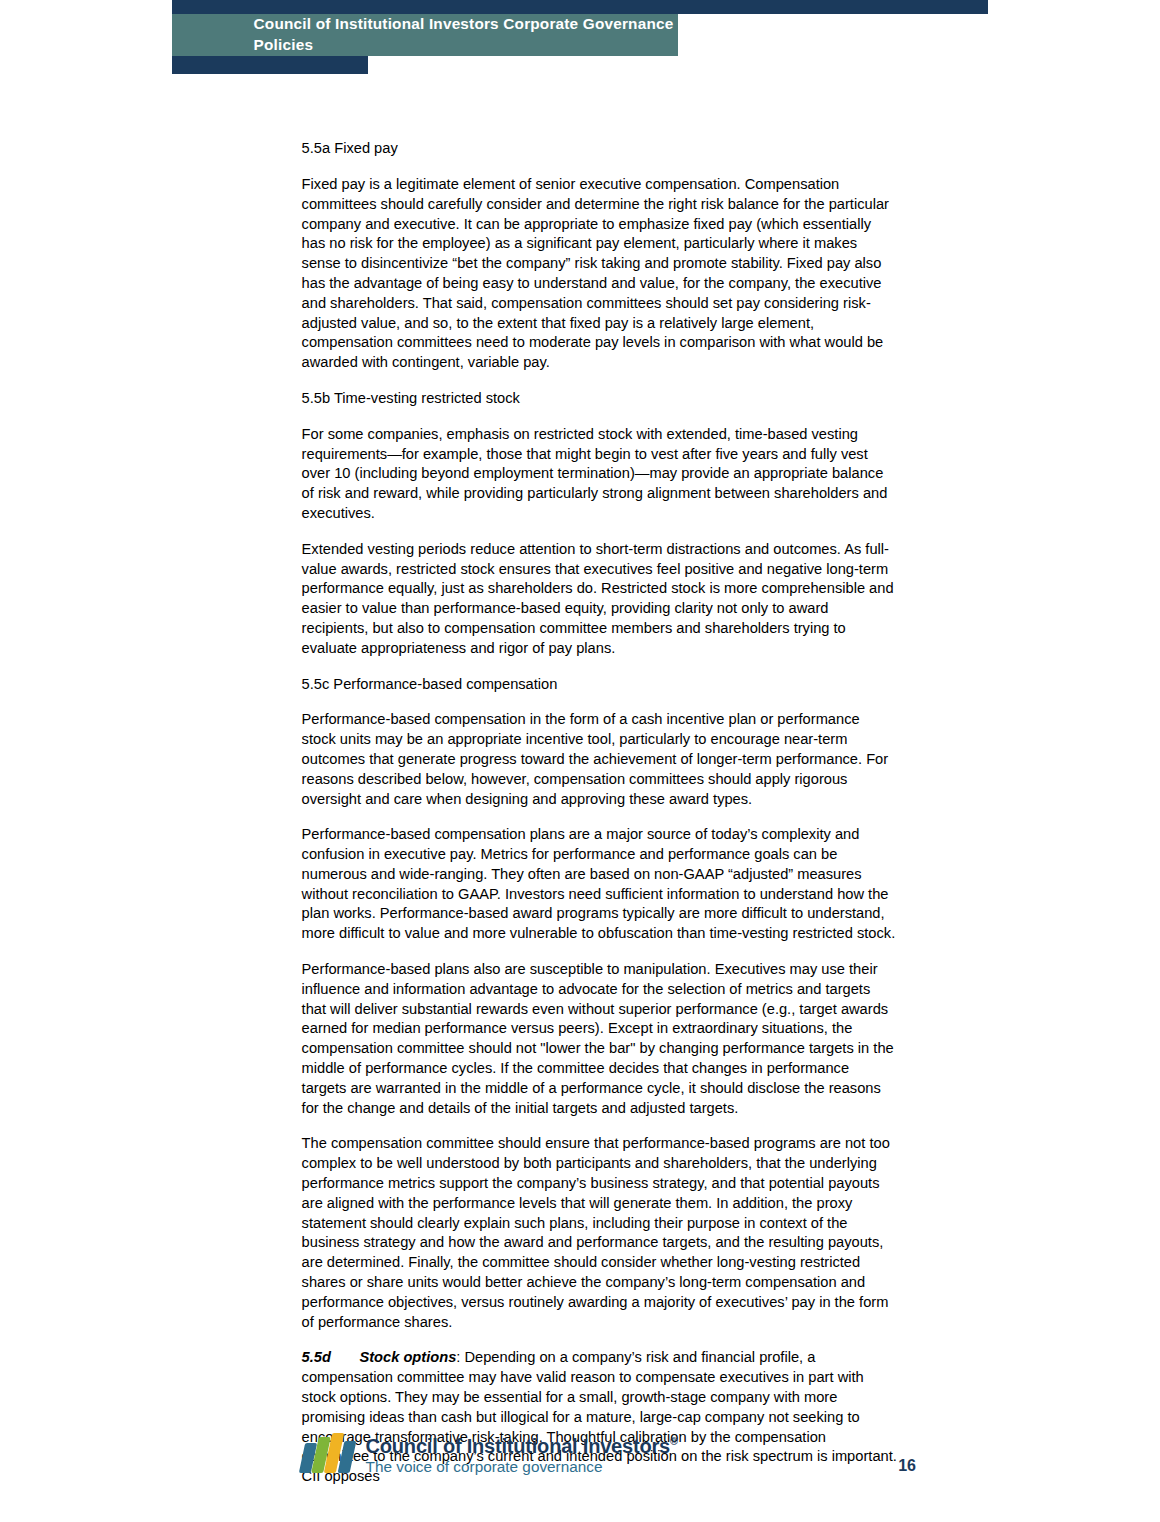Council of Institutional Investors Corporate Governance Policies
5.5a Fixed pay
Fixed pay is a legitimate element of senior executive compensation. Compensation committees should carefully consider and determine the right risk balance for the particular company and executive. It can be appropriate to emphasize fixed pay (which essentially has no risk for the employee) as a significant pay element, particularly where it makes sense to disincentivize “bet the company” risk taking and promote stability. Fixed pay also has the advantage of being easy to understand and value, for the company, the executive and shareholders. That said, compensation committees should set pay considering risk-adjusted value, and so, to the extent that fixed pay is a relatively large element, compensation committees need to moderate pay levels in comparison with what would be awarded with contingent, variable pay.
5.5b Time-vesting restricted stock
For some companies, emphasis on restricted stock with extended, time-based vesting requirements—for example, those that might begin to vest after five years and fully vest over 10 (including beyond employment termination)—may provide an appropriate balance of risk and reward, while providing particularly strong alignment between shareholders and executives.
Extended vesting periods reduce attention to short-term distractions and outcomes. As full-value awards, restricted stock ensures that executives feel positive and negative long-term performance equally, just as shareholders do. Restricted stock is more comprehensible and easier to value than performance-based equity, providing clarity not only to award recipients, but also to compensation committee members and shareholders trying to evaluate appropriateness and rigor of pay plans.
5.5c Performance-based compensation
Performance-based compensation in the form of a cash incentive plan or performance stock units may be an appropriate incentive tool, particularly to encourage near-term outcomes that generate progress toward the achievement of longer-term performance. For reasons described below, however, compensation committees should apply rigorous oversight and care when designing and approving these award types.
Performance-based compensation plans are a major source of today’s complexity and confusion in executive pay. Metrics for performance and performance goals can be numerous and wide-ranging. They often are based on non-GAAP “adjusted” measures without reconciliation to GAAP. Investors need sufficient information to understand how the plan works. Performance-based award programs typically are more difficult to understand, more difficult to value and more vulnerable to obfuscation than time-vesting restricted stock.
Performance-based plans also are susceptible to manipulation. Executives may use their influence and information advantage to advocate for the selection of metrics and targets that will deliver substantial rewards even without superior performance (e.g., target awards earned for median performance versus peers). Except in extraordinary situations, the compensation committee should not "lower the bar" by changing performance targets in the middle of performance cycles. If the committee decides that changes in performance targets are warranted in the middle of a performance cycle, it should disclose the reasons for the change and details of the initial targets and adjusted targets.
The compensation committee should ensure that performance-based programs are not too complex to be well understood by both participants and shareholders, that the underlying performance metrics support the company’s business strategy, and that potential payouts are aligned with the performance levels that will generate them. In addition, the proxy statement should clearly explain such plans, including their purpose in context of the business strategy and how the award and performance targets, and the resulting payouts, are determined. Finally, the committee should consider whether long-vesting restricted shares or share units would better achieve the company’s long-term compensation and performance objectives, versus routinely awarding a majority of executives’ pay in the form of performance shares.
5.5d Stock options: Depending on a company’s risk and financial profile, a compensation committee may have valid reason to compensate executives in part with stock options. They may be essential for a small, growth-stage company with more promising ideas than cash but illogical for a mature, large-cap company not seeking to encourage transformative risk-taking. Thoughtful calibration by the compensation committee to the company’s current and intended position on the risk spectrum is important. CII opposes
Council of Institutional Investors®
The voice of corporate governance
16